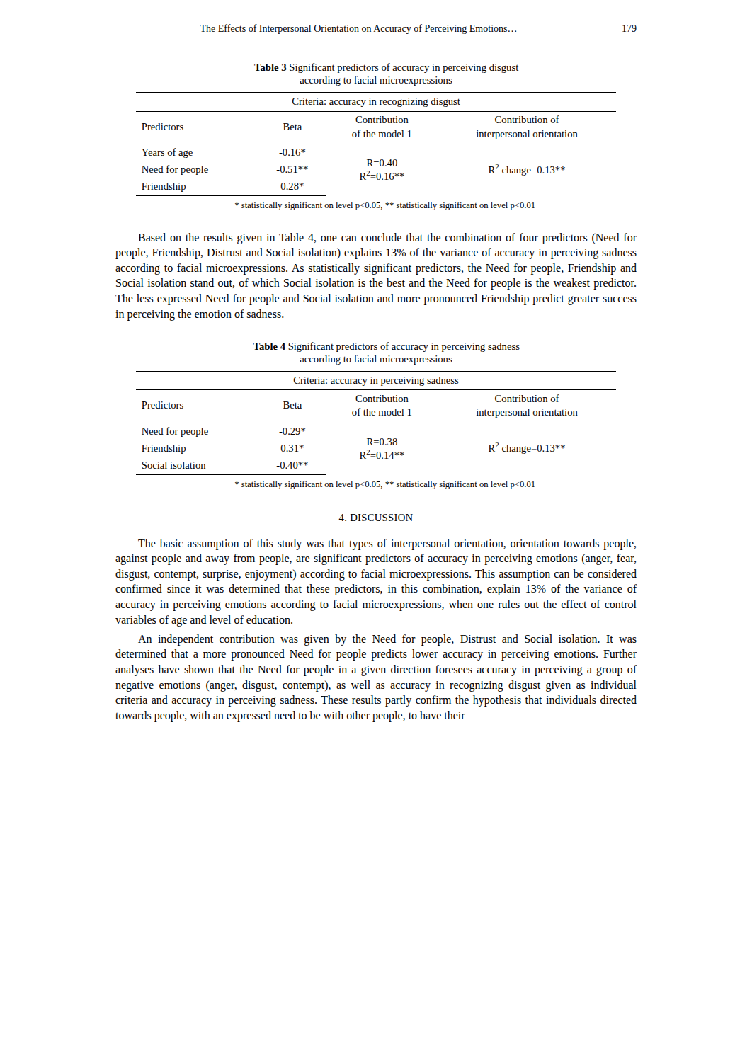The Effects of Interpersonal Orientation on Accuracy of Perceiving Emotions… 179
Table 3 Significant predictors of accuracy in perceiving disgust
according to facial microexpressions
| Criteria: accuracy in recognizing disgust |
| --- |
| Predictors | Beta | Contribution of the model 1 | Contribution of interpersonal orientation |
| Years of age | -0.16* | R=0.40 R 2 =0.16** | R 2 change=0.13** |
| Need for people | -0.51** |
| Friendship | 0.28* |
* statistically significant on level p<0.05, ** statistically significant on level p<0.01
Based on the results given in Table 4, one can conclude that the combination of four predictors (Need for people, Friendship, Distrust and Social isolation) explains 13% of the variance of accuracy in perceiving sadness according to facial microexpressions. As statistically significant predictors, the Need for people, Friendship and Social isolation stand out, of which Social isolation is the best and the Need for people is the weakest predictor. The less expressed Need for people and Social isolation and more pronounced Friendship predict greater success in perceiving the emotion of sadness.
Table 4 Significant predictors of accuracy in perceiving sadness
according to facial microexpressions
| Criteria: accuracy in perceiving sadness |
| --- |
| Predictors | Beta | Contribution of the model 1 | Contribution of interpersonal orientation |
| Need for people | -0.29* | R=0.38 R 2 =0.14** | R 2 change=0.13** |
| Friendship | 0.31* |
| Social isolation | -0.40** |
* statistically significant on level p<0.05, ** statistically significant on level p<0.01
4. Discussion
The basic assumption of this study was that types of interpersonal orientation, orientation towards people, against people and away from people, are significant predictors of accuracy in perceiving emotions (anger, fear, disgust, contempt, surprise, enjoyment) according to facial microexpressions. This assumption can be considered confirmed since it was determined that these predictors, in this combination, explain 13% of the variance of accuracy in perceiving emotions according to facial microexpressions, when one rules out the effect of control variables of age and level of education.
An independent contribution was given by the Need for people, Distrust and Social isolation. It was determined that a more pronounced Need for people predicts lower accuracy in perceiving emotions. Further analyses have shown that the Need for people in a given direction foresees accuracy in perceiving a group of negative emotions (anger, disgust, contempt), as well as accuracy in recognizing disgust given as individual criteria and accuracy in perceiving sadness. These results partly confirm the hypothesis that individuals directed towards people, with an expressed need to be with other people, to have their